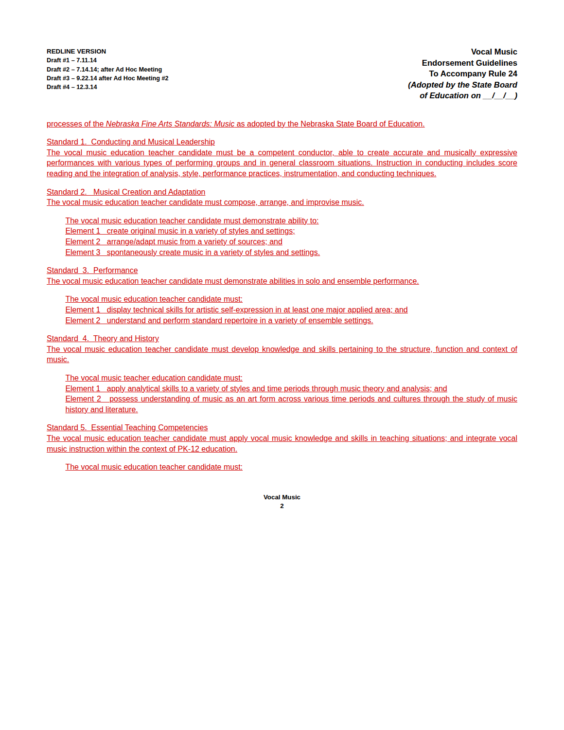REDLINE VERSION
Draft #1 – 7.11.14
Draft #2 – 7.14.14; after Ad Hoc Meeting
Draft #3 – 9.22.14 after Ad Hoc Meeting #2
Draft #4 – 12.3.14
Vocal Music
Endorsement Guidelines
To Accompany Rule 24
(Adopted by the State Board
of Education on __/__/__)
processes of the Nebraska Fine Arts Standards: Music as adopted by the Nebraska State Board of Education.
Standard 1. Conducting and Musical Leadership
The vocal music education teacher candidate must be a competent conductor, able to create accurate and musically expressive performances with various types of performing groups and in general classroom situations. Instruction in conducting includes score reading and the integration of analysis, style, performance practices, instrumentation, and conducting techniques.
Standard 2. Musical Creation and Adaptation
The vocal music education teacher candidate must compose, arrange, and improvise music.
The vocal music education teacher candidate must demonstrate ability to:
Element 1 create original music in a variety of styles and settings;
Element 2 arrange/adapt music from a variety of sources; and
Element 3 spontaneously create music in a variety of styles and settings.
Standard 3. Performance
The vocal music education teacher candidate must demonstrate abilities in solo and ensemble performance.
The vocal music education teacher candidate must:
Element 1 display technical skills for artistic self-expression in at least one major applied area; and
Element 2 understand and perform standard repertoire in a variety of ensemble settings.
Standard 4. Theory and History
The vocal music education teacher candidate must develop knowledge and skills pertaining to the structure, function and context of music.
The vocal music teacher education candidate must:
Element 1 apply analytical skills to a variety of styles and time periods through music theory and analysis; and
Element 2 possess understanding of music as an art form across various time periods and cultures through the study of music history and literature.
Standard 5. Essential Teaching Competencies
The vocal music education teacher candidate must apply vocal music knowledge and skills in teaching situations; and integrate vocal music instruction within the context of PK-12 education.
The vocal music education teacher candidate must:
Vocal Music
2